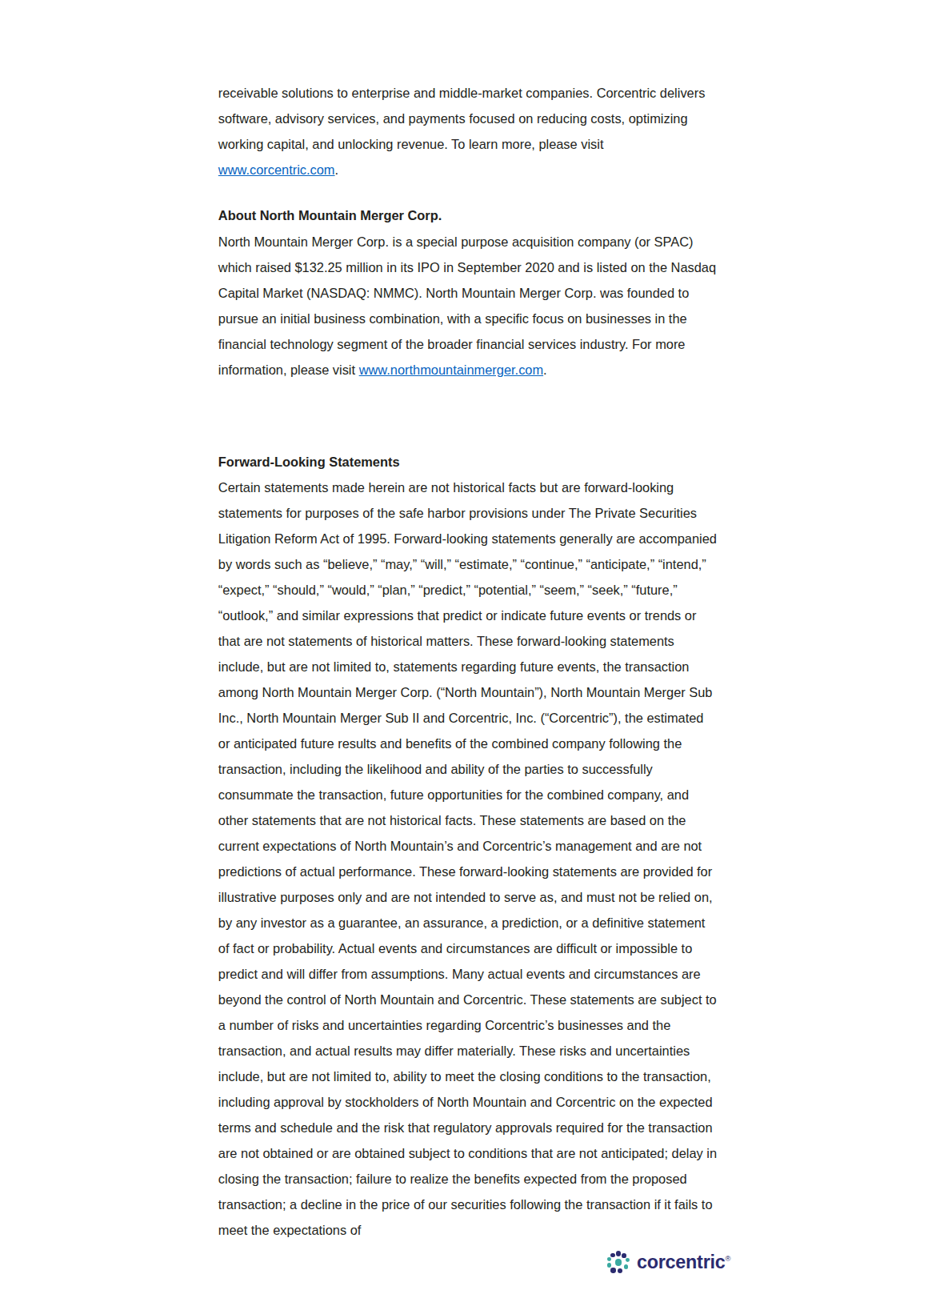receivable solutions to enterprise and middle-market companies. Corcentric delivers software, advisory services, and payments focused on reducing costs, optimizing working capital, and unlocking revenue. To learn more, please visit www.corcentric.com.
About North Mountain Merger Corp.
North Mountain Merger Corp. is a special purpose acquisition company (or SPAC) which raised $132.25 million in its IPO in September 2020 and is listed on the Nasdaq Capital Market (NASDAQ: NMMC). North Mountain Merger Corp. was founded to pursue an initial business combination, with a specific focus on businesses in the financial technology segment of the broader financial services industry. For more information, please visit www.northmountainmerger.com.
Forward-Looking Statements
Certain statements made herein are not historical facts but are forward-looking statements for purposes of the safe harbor provisions under The Private Securities Litigation Reform Act of 1995. Forward-looking statements generally are accompanied by words such as “believe,” “may,” “will,” “estimate,” “continue,” “anticipate,” “intend,” “expect,” “should,” “would,” “plan,” “predict,” “potential,” “seem,” “seek,” “future,” “outlook,” and similar expressions that predict or indicate future events or trends or that are not statements of historical matters. These forward-looking statements include, but are not limited to, statements regarding future events, the transaction among North Mountain Merger Corp. (“North Mountain”), North Mountain Merger Sub Inc., North Mountain Merger Sub II and Corcentric, Inc. (“Corcentric”), the estimated or anticipated future results and benefits of the combined company following the transaction, including the likelihood and ability of the parties to successfully consummate the transaction, future opportunities for the combined company, and other statements that are not historical facts. These statements are based on the current expectations of North Mountain’s and Corcentric’s management and are not predictions of actual performance. These forward-looking statements are provided for illustrative purposes only and are not intended to serve as, and must not be relied on, by any investor as a guarantee, an assurance, a prediction, or a definitive statement of fact or probability. Actual events and circumstances are difficult or impossible to predict and will differ from assumptions. Many actual events and circumstances are beyond the control of North Mountain and Corcentric. These statements are subject to a number of risks and uncertainties regarding Corcentric’s businesses and the transaction, and actual results may differ materially. These risks and uncertainties include, but are not limited to, ability to meet the closing conditions to the transaction, including approval by stockholders of North Mountain and Corcentric on the expected terms and schedule and the risk that regulatory approvals required for the transaction are not obtained or are obtained subject to conditions that are not anticipated; delay in closing the transaction; failure to realize the benefits expected from the proposed transaction; a decline in the price of our securities following the transaction if it fails to meet the expectations of
corcentric®